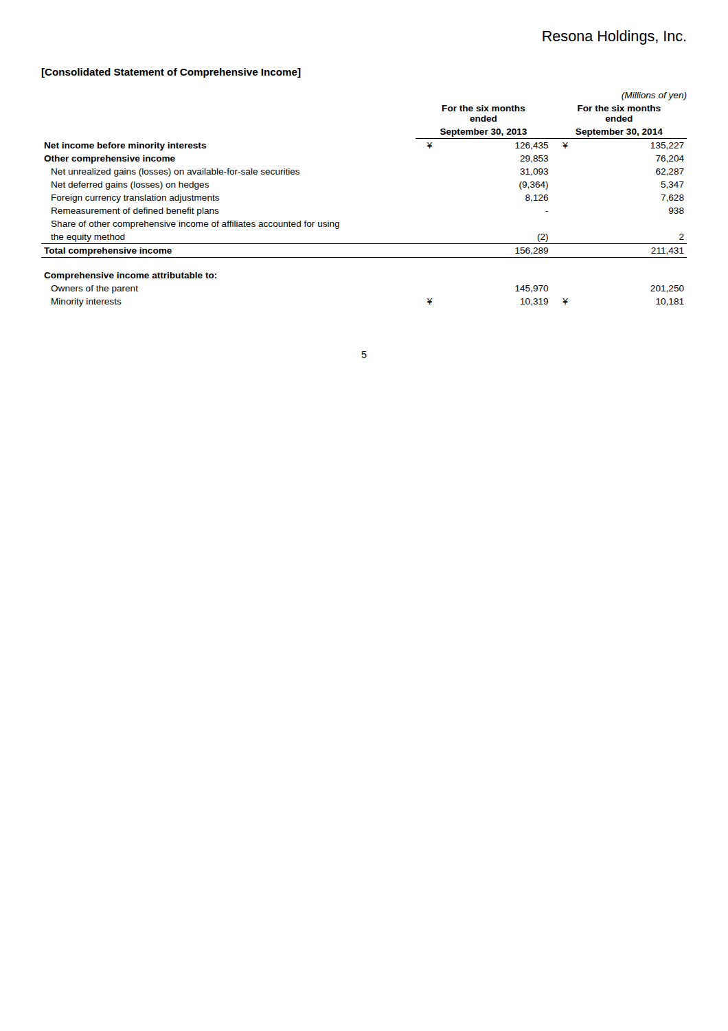Resona Holdings, Inc.
[Consolidated Statement of Comprehensive Income]
(Millions of yen)
| | For the six months ended | For the six months ended |
| --- | --- | --- |
| | September 30, 2013 | September 30, 2014 |
| Net income before minority interests | ¥ | 126,435 | ¥ | 135,227 |
| Other comprehensive income | | 29,853 | | 76,204 |
| Net unrealized gains (losses) on available-for-sale securities | | 31,093 | | 62,287 |
| Net deferred gains (losses) on hedges | | (9,364) | | 5,347 |
| Foreign currency translation adjustments | | 8,126 | | 7,628 |
| Remeasurement of defined benefit plans | | - | | 938 |
| Share of other comprehensive income of affiliates accounted for using | | | | |
| the equity method | | (2) | | 2 |
| Total comprehensive income | | 156,289 | | 211,431 |
| Comprehensive income attributable to: | | | | |
| Owners of the parent | | 145,970 | | 201,250 |
| Minority interests | ¥ | 10,319 | ¥ | 10,181 |
5